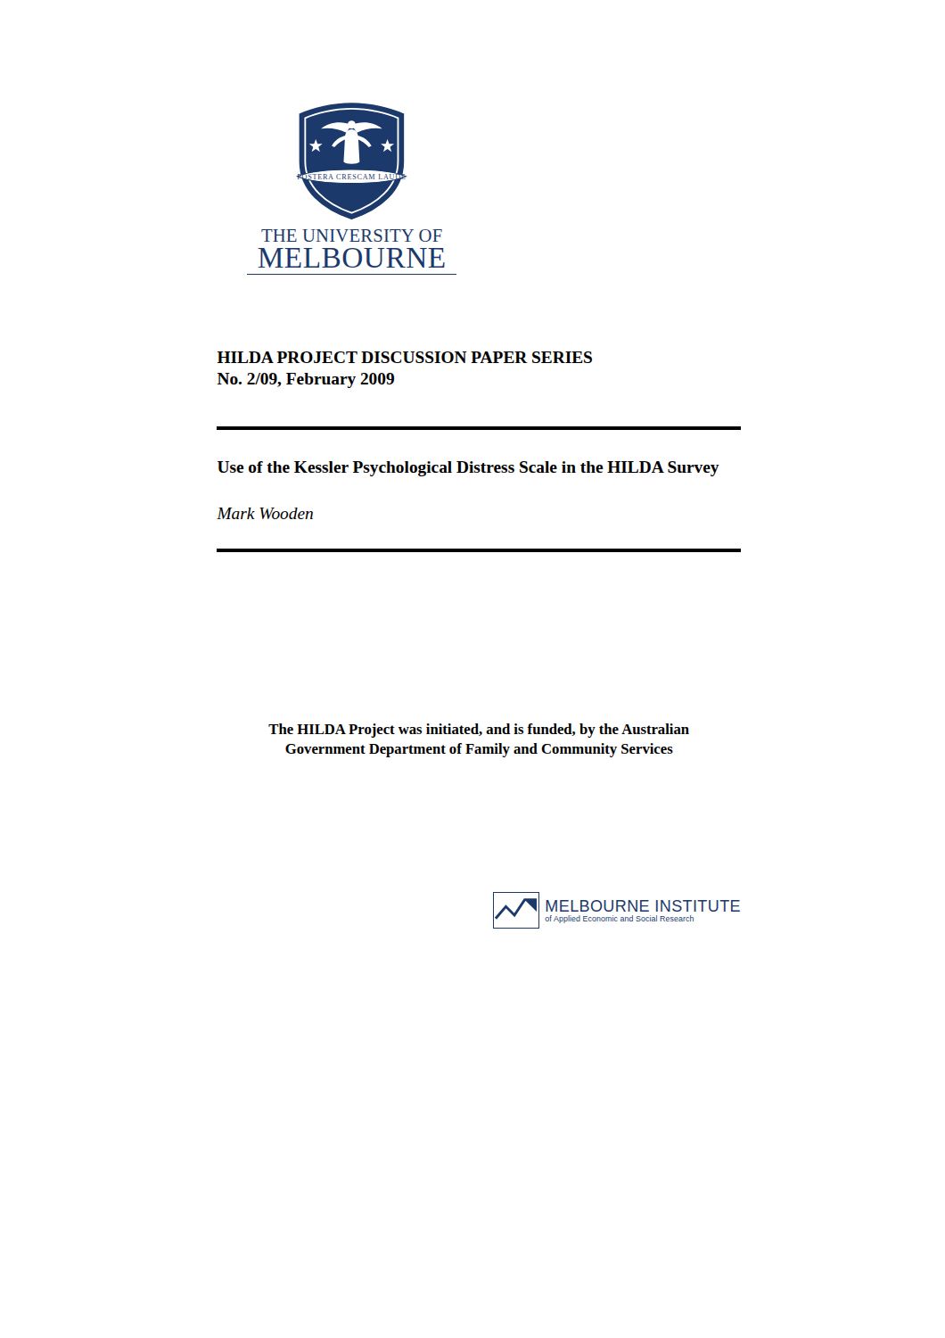POSTERA CRESCAM LAUDE
THE UNIVERSITY OF MELBOURNE
HILDA PROJECT DISCUSSION PAPER SERIES
No. 2/09, February 2009
Use of the Kessler Psychological Distress Scale in the HILDA Survey
Mark Wooden
The HILDA Project was initiated, and is funded, by the Australian Government Department of Family and Community Services
MELBOURNE INSTITUTE of Applied Economic and Social Research